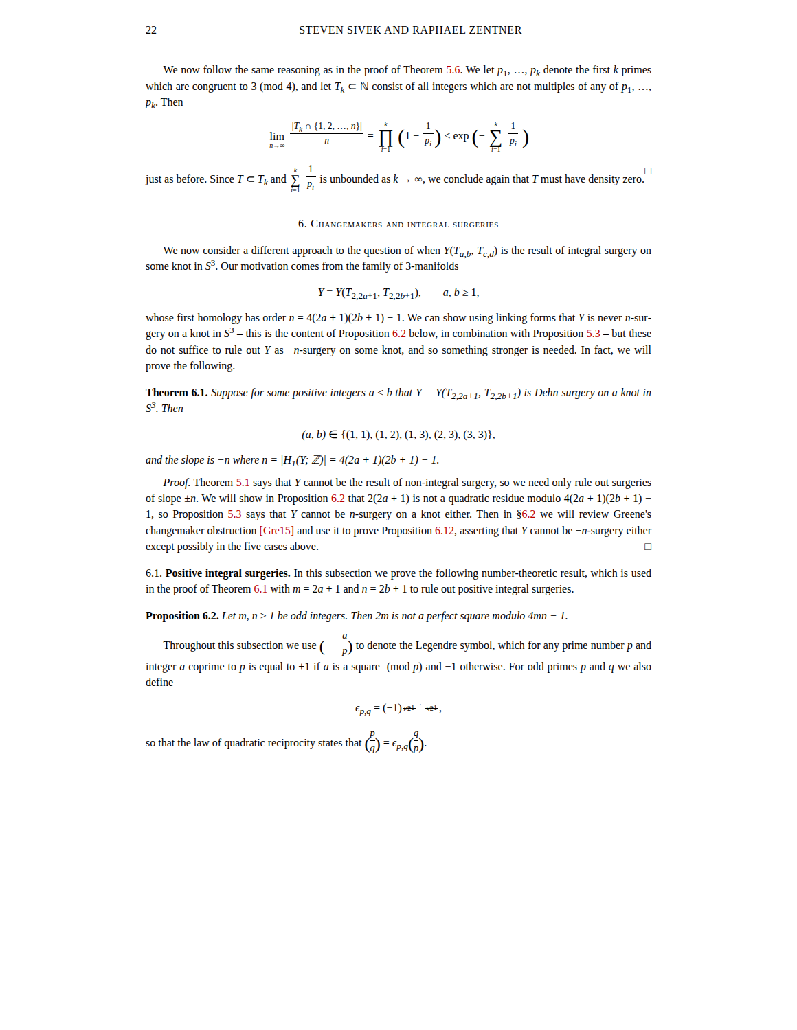22 STEVEN SIVEK AND RAPHAEL ZENTNER
We now follow the same reasoning as in the proof of Theorem 5.6. We let p1, …, pk denote the first k primes which are congruent to 3 (mod 4), and let Tk ⊂ ℕ consist of all integers which are not multiples of any of p1, …, pk. Then
lim n→∞ |Tk ∩ {1, 2, …, n}|n = k∏i=1 (1 − 1 pi) < exp (− k∑i=1 1 pi )
just as before. Since T ⊂ Tk and k∑i=1 1 pi is unbounded as k → ∞, we conclude again that T must have density zero. □
6. Changemakers and integral surgeries
We now consider a different approach to the question of when Y(Ta,b, Tc,d) is the result of integral surgery on some knot in S3. Our motivation comes from the family of 3-manifolds
Y = Y(T2,2a+1, T2,2b+1), a, b ≥ 1,
whose first homology has order n = 4(2a + 1)(2b + 1) − 1. We can show using linking forms that Y is never n-surgery on a knot in S3 – this is the content of Proposition 6.2 below, in combination with Proposition 5.3 – but these do not suffice to rule out Y as −n-surgery on some knot, and so something stronger is needed. In fact, we will prove the following.
Theorem 6.1. Suppose for some positive integers a ≤ b that Y = Y(T2,2a+1, T2,2b+1) is Dehn surgery on a knot in S3. Then
(a, b) ∈ {(1, 1), (1, 2), (1, 3), (2, 3), (3, 3)},
and the slope is −n where n = |H1(Y; ℤ)| = 4(2a + 1)(2b + 1) − 1.
Proof. Theorem 5.1 says that Y cannot be the result of non-integral surgery, so we need only rule out surgeries of slope ±n. We will show in Proposition 6.2 that 2(2a + 1) is not a quadratic residue modulo 4(2a + 1)(2b + 1) − 1, so Proposition 5.3 says that Y cannot be n-surgery on a knot either. Then in §6.2 we will review Greene's changemaker obstruction [Gre15] and use it to prove Proposition 6.12, asserting that Y cannot be −n-surgery either except possibly in the five cases above. □
6.1. Positive integral surgeries. In this subsection we prove the following number-theoretic result, which is used in the proof of Theorem 6.1 with m = 2a + 1 and n = 2b + 1 to rule out positive integral surgeries.
Proposition 6.2. Let m, n ≥ 1 be odd integers. Then 2m is not a perfect square modulo 4mn − 1.
Throughout this subsection we use (ap) to denote the Legendre symbol, which for any prime number p and integer a coprime to p is equal to +1 if a is a square (mod p) and −1 otherwise. For odd primes p and q we also define
ϵp,q = (−1)p−12 · q−12,
so that the law of quadratic reciprocity states that (pq) = ϵp,q(qp).